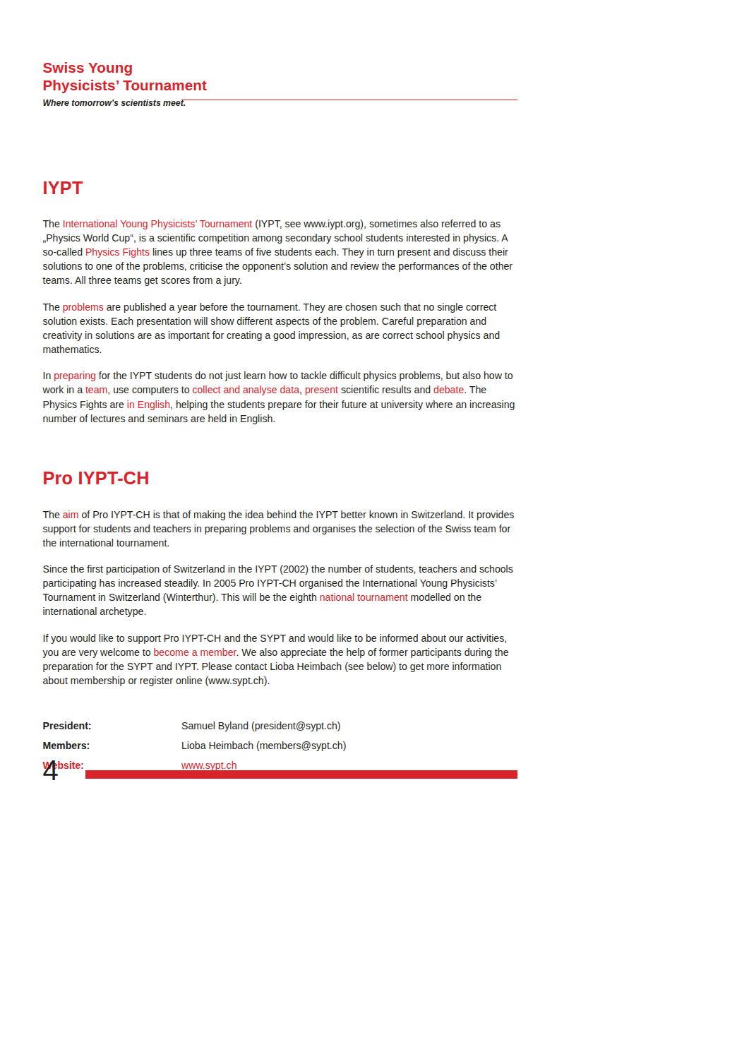Swiss Young
Physicists’ Tournament
Where tomorrow’s scientists meet.
IYPT
The International Young Physicists’ Tournament (IYPT, see www.iypt.org), sometimes also referred to as „Physics World Cup“, is a scientific competition among secondary school students interested in physics. A so-called Physics Fights lines up three teams of five students each. They in turn present and discuss their solutions to one of the problems, criticise the opponent’s solution and review the performances of the other teams. All three teams get scores from a jury.
The problems are published a year before the tournament. They are chosen such that no single correct solution exists. Each presentation will show different aspects of the problem. Careful preparation and creativity in solutions are as important for creating a good impression, as are correct school physics and mathematics.
In preparing for the IYPT students do not just learn how to tackle difficult physics problems, but also how to work in a team, use computers to collect and analyse data, present scientific results and debate. The Physics Fights are in English, helping the students prepare for their future at university where an increasing number of lectures and seminars are held in English.
Pro IYPT-CH
The aim of Pro IYPT-CH is that of making the idea behind the IYPT better known in Switzerland. It provides support for students and teachers in preparing problems and organises the selection of the Swiss team for the international tournament.
Since the first participation of Switzerland in the IYPT (2002) the number of students, teachers and schools participating has increased steadily. In 2005 Pro IYPT-CH organised the International Young Physicists’ Tournament in Switzerland (Winterthur). This will be the eighth national tournament modelled on the international archetype.
If you would like to support Pro IYPT-CH and the SYPT and would like to be informed about our activities, you are very welcome to become a member. We also appreciate the help of former participants during the preparation for the SYPT and IYPT. Please contact Lioba Heimbach (see below) to get more information about membership or register online (www.sypt.ch).
| President: | Samuel Byland (president@sypt.ch) |
| Members: | Lioba Heimbach (members@sypt.ch) |
| Website: | www.sypt.ch |
4